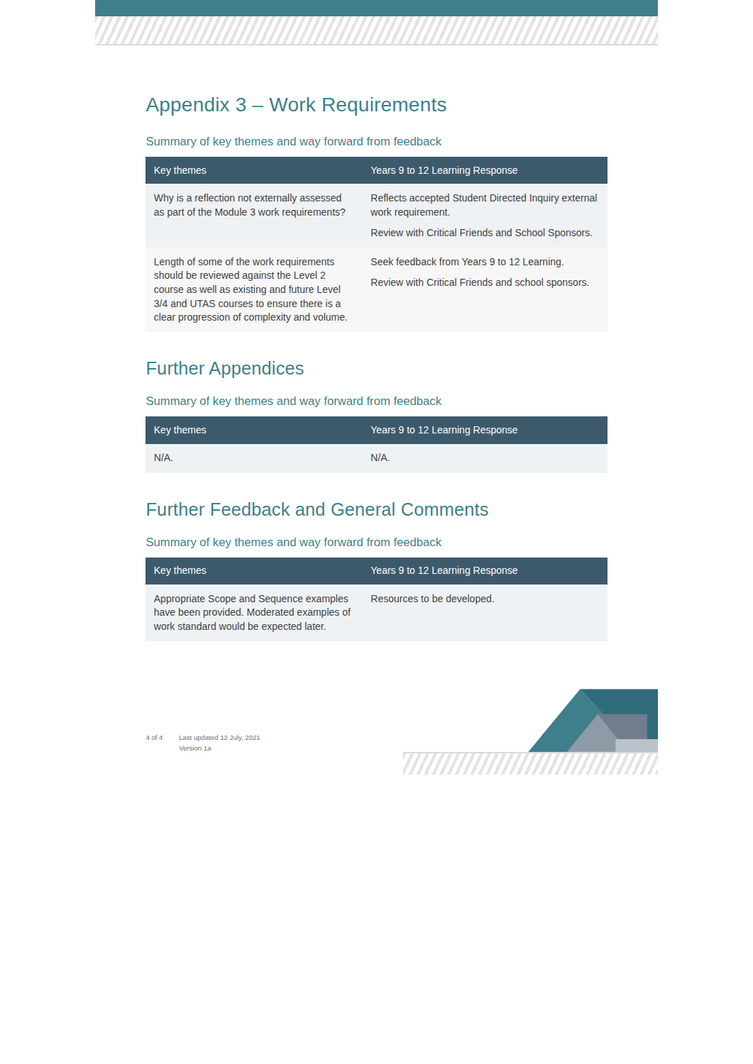Appendix 3 – Work Requirements
Summary of key themes and way forward from feedback
| Key themes | Years 9 to 12 Learning Response |
| --- | --- |
| Why is a reflection not externally assessed as part of the Module 3 work requirements? | Reflects accepted Student Directed Inquiry external work requirement. Review with Critical Friends and School Sponsors. |
| Length of some of the work requirements should be reviewed against the Level 2 course as well as existing and future Level 3/4 and UTAS courses to ensure there is a clear progression of complexity and volume. | Seek feedback from Years 9 to 12 Learning. Review with Critical Friends and school sponsors. |
Further Appendices
Summary of key themes and way forward from feedback
| Key themes | Years 9 to 12 Learning Response |
| --- | --- |
| N/A. | N/A. |
Further Feedback and General Comments
Summary of key themes and way forward from feedback
| Key themes | Years 9 to 12 Learning Response |
| --- | --- |
| Appropriate Scope and Sequence examples have been provided. Moderated examples of work standard would be expected later. | Resources to be developed. |
4 of 4
Last updated 12 July, 2021
Version 1a